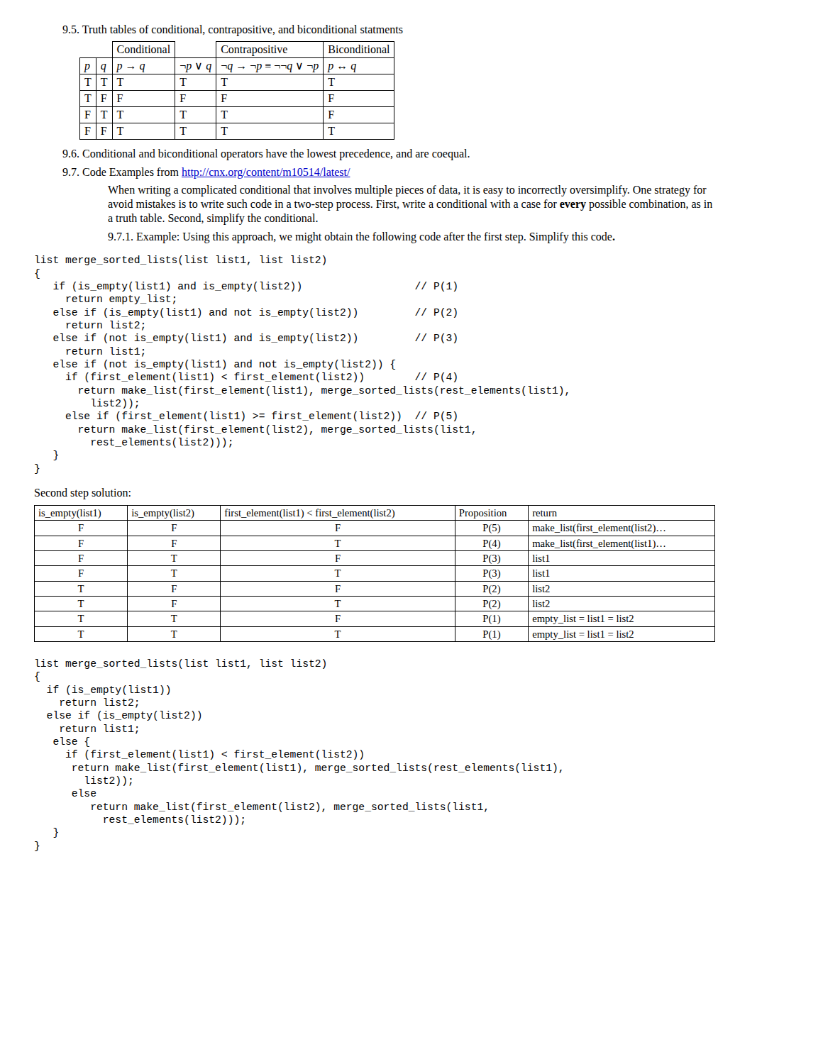9.5. Truth tables of conditional, contrapositive, and biconditional statments
| | | Conditional | | Contrapositive | Biconditional |
| --- | --- | --- | --- | --- | --- |
| p | q | p → q | ¬ p ∨ q | ¬ q → ¬ p ≡ ¬¬ q ∨ ¬ p | p ↔ q |
| T | T | T | T | T | T |
| T | F | F | F | F | F |
| F | T | T | T | T | F |
| F | F | T | T | T | T |
9.6. Conditional and biconditional operators have the lowest precedence, and are coequal.
9.7. Code Examples from http://cnx.org/content/m10514/latest/
When writing a complicated conditional that involves multiple pieces of data, it is easy to incorrectly oversimplify. One strategy for avoid mistakes is to write such code in a two-step process. First, write a conditional with a case for every possible combination, as in a truth table. Second, simplify the conditional.
9.7.1. Example: Using this approach, we might obtain the following code after the first step. Simplify this code.
list merge_sorted_lists(list list1, list list2)
{
   if (is_empty(list1) and is_empty(list2))                  // P(1)
     return empty_list;
   else if (is_empty(list1) and not is_empty(list2))         // P(2)
     return list2;
   else if (not is_empty(list1) and is_empty(list2))         // P(3)
     return list1;
   else if (not is_empty(list1) and not is_empty(list2)) {
     if (first_element(list1) < first_element(list2))        // P(4)
       return make_list(first_element(list1), merge_sorted_lists(rest_elements(list1),
         list2));
     else if (first_element(list1) >= first_element(list2))  // P(5)
       return make_list(first_element(list2), merge_sorted_lists(list1,
         rest_elements(list2)));
   }
}
Second step solution:
| is_empty(list1) | is_empty(list2) | first_element(list1) < first_element(list2) | Proposition | return |
| --- | --- | --- | --- | --- |
| F | F | F | P(5) | make_list(first_element(list2)… |
| F | F | T | P(4) | make_list(first_element(list1)… |
| F | T | F | P(3) | list1 |
| F | T | T | P(3) | list1 |
| T | F | F | P(2) | list2 |
| T | F | T | P(2) | list2 |
| T | T | F | P(1) | empty_list = list1 = list2 |
| T | T | T | P(1) | empty_list = list1 = list2 |
list merge_sorted_lists(list list1, list list2)
{
  if (is_empty(list1))
    return list2;
  else if (is_empty(list2))
    return list1;
   else {
     if (first_element(list1) < first_element(list2))
      return make_list(first_element(list1), merge_sorted_lists(rest_elements(list1),
        list2));
      else
         return make_list(first_element(list2), merge_sorted_lists(list1,
           rest_elements(list2)));
   }
}